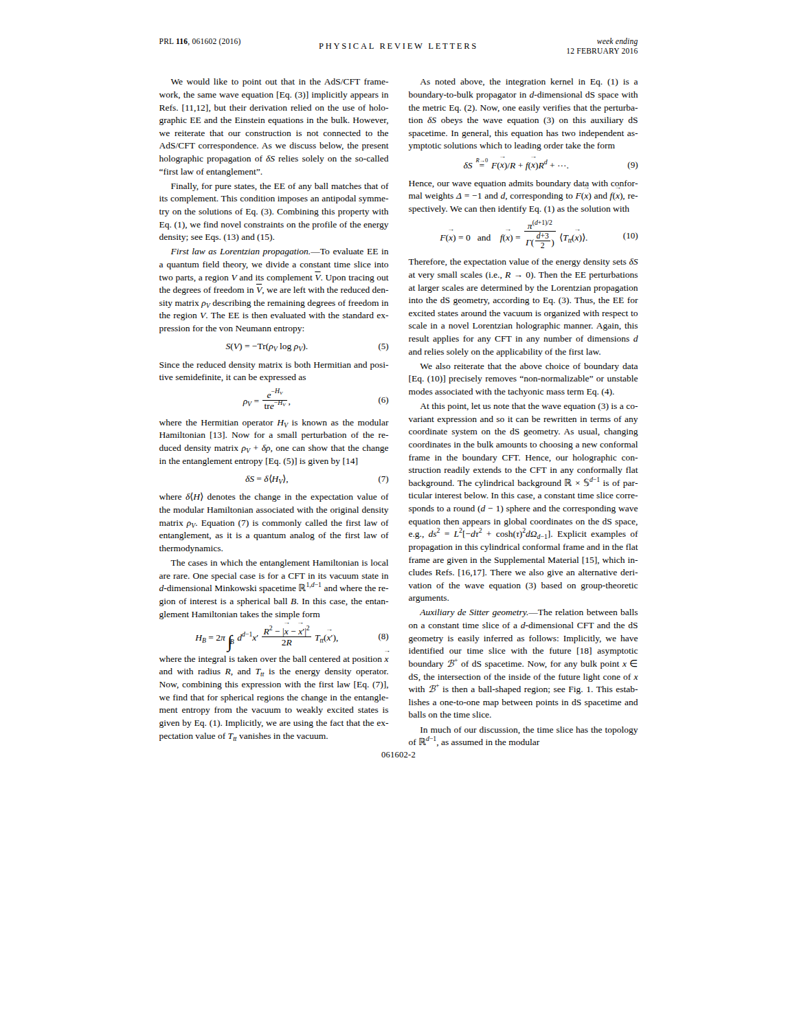PRL 116, 061602 (2016)
PHYSICAL REVIEW LETTERS
week ending 12 FEBRUARY 2016
We would like to point out that in the AdS/CFT framework, the same wave equation [Eq. (3)] implicitly appears in Refs. [11,12], but their derivation relied on the use of holographic EE and the Einstein equations in the bulk. However, we reiterate that our construction is not connected to the AdS/CFT correspondence. As we discuss below, the present holographic propagation of δS relies solely on the so-called “first law of entanglement”.
Finally, for pure states, the EE of any ball matches that of its complement. This condition imposes an antipodal symmetry on the solutions of Eq. (3). Combining this property with Eq. (1), we find novel constraints on the profile of the energy density; see Eqs. (13) and (15).
First law as Lorentzian propagation.—To evaluate EE in a quantum field theory, we divide a constant time slice into two parts, a region V and its complement V. Upon tracing out the degrees of freedom in V, we are left with the reduced density matrix ρV describing the remaining degrees of freedom in the region V. The EE is then evaluated with the standard expression for the von Neumann entropy:
S(V) = −Tr(ρV log ρV).
(5)
Since the reduced density matrix is both Hermitian and positive semidefinite, it can be expressed as
ρV = e−HV tr e−HV ,
(6)
where the Hermitian operator HV is known as the modular Hamiltonian [13]. Now for a small perturbation of the reduced density matrix ρV + δρ, one can show that the change in the entanglement entropy [Eq. (5)] is given by [14]
δS = δ⟨HV⟩,
(7)
where δ⟨H⟩ denotes the change in the expectation value of the modular Hamiltonian associated with the original density matrix ρV. Equation (7) is commonly called the first law of entanglement, as it is a quantum analog of the first law of thermodynamics.
The cases in which the entanglement Hamiltonian is local are rare. One special case is for a CFT in its vacuum state in d-dimensional Minkowski spacetime ℝ1,d−1 and where the region of interest is a spherical ball B. In this case, the entanglement Hamiltonian takes the simple form
HB = 2π ∫B dd−1x′ R2 − |x − x′|2 2R Ttt(x′),
(8)
where the integral is taken over the ball centered at position x and with radius R, and Ttt is the energy density operator. Now, combining this expression with the first law [Eq. (7)], we find that for spherical regions the change in the entanglement entropy from the vacuum to weakly excited states is given by Eq. (1). Implicitly, we are using the fact that the expectation value of Ttt vanishes in the vacuum.
As noted above, the integration kernel in Eq. (1) is a boundary-to-bulk propagator in d-dimensional dS space with the metric Eq. (2). Now, one easily verifies that the perturbation δS obeys the wave equation (3) on this auxiliary dS spacetime. In general, this equation has two independent asymptotic solutions which to leading order take the form
δS R→0 = F(x)/R + f(x)Rd + ···.
(9)
Hence, our wave equation admits boundary data with conformal weights Δ = −1 and d, corresponding to F(x) and f(x), respectively. We can then identify Eq. (1) as the solution with
F(x) = 0 and f(x) = π(d+1)/2 Γ(d+32) ⟨Ttt(x)⟩.
(10)
Therefore, the expectation value of the energy density sets δS at very small scales (i.e., R → 0). Then the EE perturbations at larger scales are determined by the Lorentzian propagation into the dS geometry, according to Eq. (3). Thus, the EE for excited states around the vacuum is organized with respect to scale in a novel Lorentzian holographic manner. Again, this result applies for any CFT in any number of dimensions d and relies solely on the applicability of the first law.
We also reiterate that the above choice of boundary data [Eq. (10)] precisely removes “non-normalizable” or unstable modes associated with the tachyonic mass term Eq. (4).
At this point, let us note that the wave equation (3) is a covariant expression and so it can be rewritten in terms of any coordinate system on the dS geometry. As usual, changing coordinates in the bulk amounts to choosing a new conformal frame in the boundary CFT. Hence, our holographic construction readily extends to the CFT in any conformally flat background. The cylindrical background ℝ × 𝕊d−1 is of particular interest below. In this case, a constant time slice corresponds to a round (d − 1) sphere and the corresponding wave equation then appears in global coordinates on the dS space, e.g., ds2 = L2[−dτ2 + cosh(τ)2dΩd−1]. Explicit examples of propagation in this cylindrical conformal frame and in the flat frame are given in the Supplemental Material [15], which includes Refs. [16,17]. There we also give an alternative derivation of the wave equation (3) based on group-theoretic arguments.
Auxiliary de Sitter geometry.—The relation between balls on a constant time slice of a d-dimensional CFT and the dS geometry is easily inferred as follows: Implicitly, we have identified our time slice with the future [18] asymptotic boundary ℬ+ of dS spacetime. Now, for any bulk point x ∈ dS, the intersection of the inside of the future light cone of x with ℬ+ is then a ball-shaped region; see Fig. 1. This establishes a one-to-one map between points in dS spacetime and balls on the time slice.
In much of our discussion, the time slice has the topology of ℝd−1, as assumed in the modular
061602-2